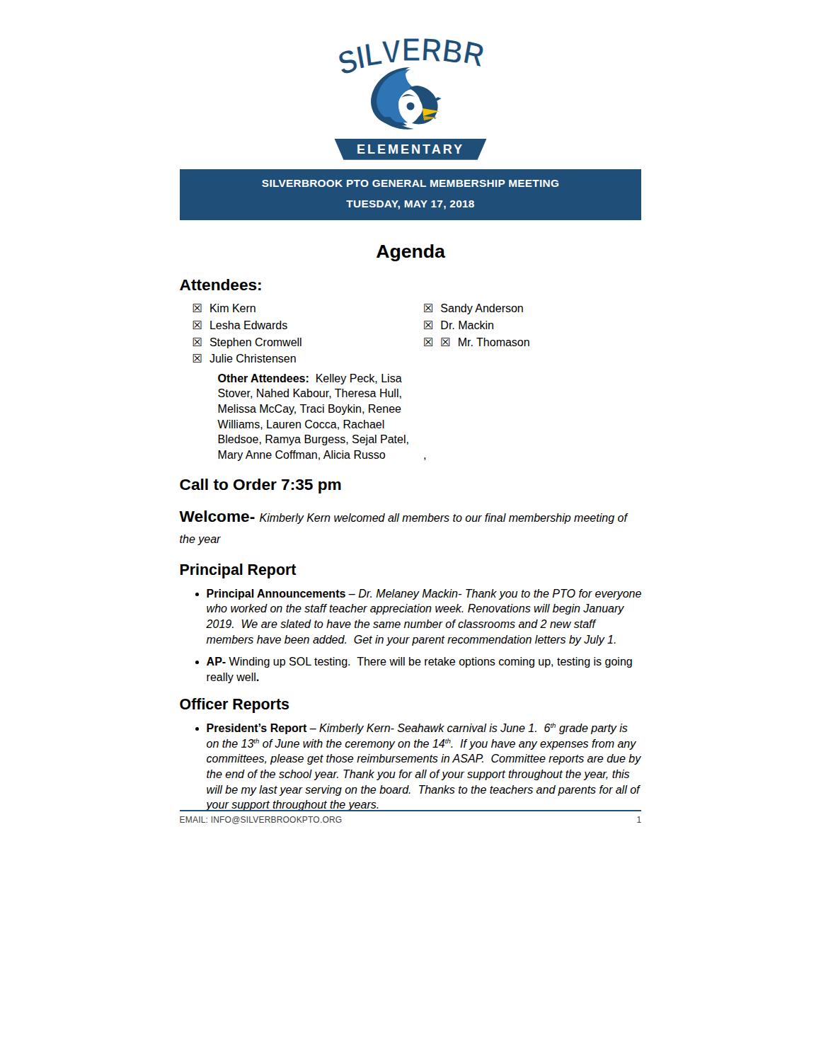SILVERBROOK
ELEMENTARY
SILVERBROOK PTO GENERAL MEMBERSHIP MEETING
TUESDAY, MAY 17, 2018
Agenda
Attendees:
| ☒ Kim Kern | ☒ Sandy Anderson |
| ☒ Lesha Edwards | ☒ Dr. Mackin |
| ☒ Stephen Cromwell | ☒ ☒ Mr. Thomason |
| ☒ Julie Christensen | |
| Other Attendees: Kelley Peck, Lisa Stover, Nahed Kabour, Theresa Hull, Melissa McCay, Traci Boykin, Renee Williams, Lauren Cocca, Rachael Bledsoe, Ramya Burgess, Sejal Patel, Mary Anne Coffman, Alicia Russo | , |
Call to Order 7:35 pm
Welcome- Kimberly Kern welcomed all members to our final membership meeting of the year
Principal Report
Principal Announcements – Dr. Melaney Mackin- Thank you to the PTO for everyone who worked on the staff teacher appreciation week. Renovations will begin January 2019. We are slated to have the same number of classrooms and 2 new staff members have been added. Get in your parent recommendation letters by July 1.
AP- Winding up SOL testing. There will be retake options coming up, testing is going really well.
Officer Reports
President’s Report – Kimberly Kern- Seahawk carnival is June 1. 6th grade party is on the 13th of June with the ceremony on the 14th. If you have any expenses from any committees, please get those reimbursements in ASAP. Committee reports are due by the end of the school year. Thank you for all of your support throughout the year, this will be my last year serving on the board. Thanks to the teachers and parents for all of your support throughout the years.
EMAIL: INFO@SILVERBROOKPTO.ORG
1